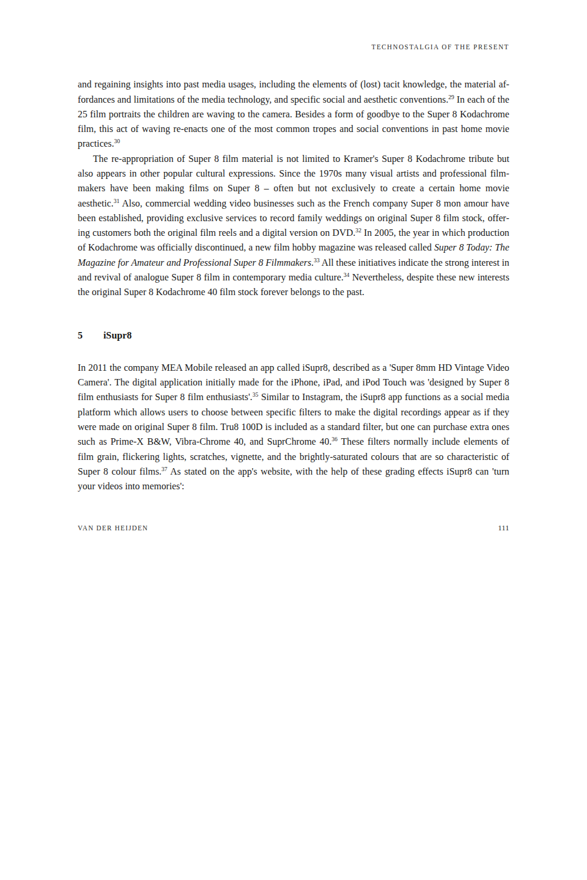Technostalgia of the Present
and regaining insights into past media usages, including the elements of (lost) tacit knowledge, the material affordances and limitations of the media technology, and specific social and aesthetic conventions.29 In each of the 25 film portraits the children are waving to the camera. Besides a form of goodbye to the Super 8 Kodachrome film, this act of waving re-enacts one of the most common tropes and social conventions in past home movie practices.30
The re-appropriation of Super 8 film material is not limited to Kramer's Super 8 Kodachrome tribute but also appears in other popular cultural expressions. Since the 1970s many visual artists and professional film-makers have been making films on Super 8 – often but not exclusively to create a certain home movie aesthetic.31 Also, commercial wedding video businesses such as the French company Super 8 mon amour have been established, providing exclusive services to record family weddings on original Super 8 film stock, offering customers both the original film reels and a digital version on DVD.32 In 2005, the year in which production of Kodachrome was officially discontinued, a new film hobby magazine was released called Super 8 Today: The Magazine for Amateur and Professional Super 8 Filmmakers.33 All these initiatives indicate the strong interest in and revival of analogue Super 8 film in contemporary media culture.34 Nevertheless, despite these new interests the original Super 8 Kodachrome 40 film stock forever belongs to the past.
5 iSupr8
In 2011 the company MEA Mobile released an app called iSupr8, described as a 'Super 8mm HD Vintage Video Camera'. The digital application initially made for the iPhone, iPad, and iPod Touch was 'designed by Super 8 film enthusiasts for Super 8 film enthusiasts'.35 Similar to Instagram, the iSupr8 app functions as a social media platform which allows users to choose between specific filters to make the digital recordings appear as if they were made on original Super 8 film. Tru8 100D is included as a standard filter, but one can purchase extra ones such as Prime-X B&W, Vibra-Chrome 40, and SuprChrome 40.36 These filters normally include elements of film grain, flickering lights, scratches, vignette, and the brightly-saturated colours that are so characteristic of Super 8 colour films.37 As stated on the app's website, with the help of these grading effects iSupr8 can 'turn your videos into memories':
Van der Heijden 111